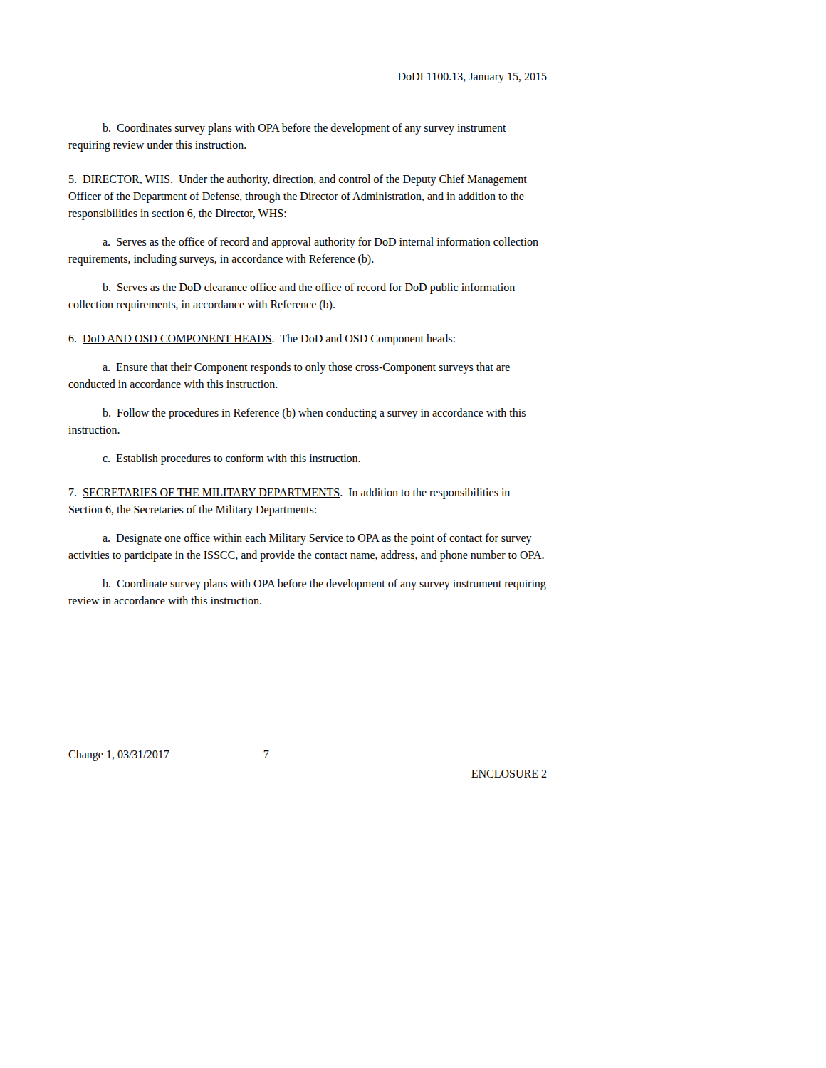DoDI 1100.13, January 15, 2015
b. Coordinates survey plans with OPA before the development of any survey instrument requiring review under this instruction.
5. DIRECTOR, WHS. Under the authority, direction, and control of the Deputy Chief Management Officer of the Department of Defense, through the Director of Administration, and in addition to the responsibilities in section 6, the Director, WHS:
a. Serves as the office of record and approval authority for DoD internal information collection requirements, including surveys, in accordance with Reference (b).
b. Serves as the DoD clearance office and the office of record for DoD public information collection requirements, in accordance with Reference (b).
6. DoD AND OSD COMPONENT HEADS. The DoD and OSD Component heads:
a. Ensure that their Component responds to only those cross-Component surveys that are conducted in accordance with this instruction.
b. Follow the procedures in Reference (b) when conducting a survey in accordance with this instruction.
c. Establish procedures to conform with this instruction.
7. SECRETARIES OF THE MILITARY DEPARTMENTS. In addition to the responsibilities in Section 6, the Secretaries of the Military Departments:
a. Designate one office within each Military Service to OPA as the point of contact for survey activities to participate in the ISSCC, and provide the contact name, address, and phone number to OPA.
b. Coordinate survey plans with OPA before the development of any survey instrument requiring review in accordance with this instruction.
Change 1, 03/31/2017 7
ENCLOSURE 2